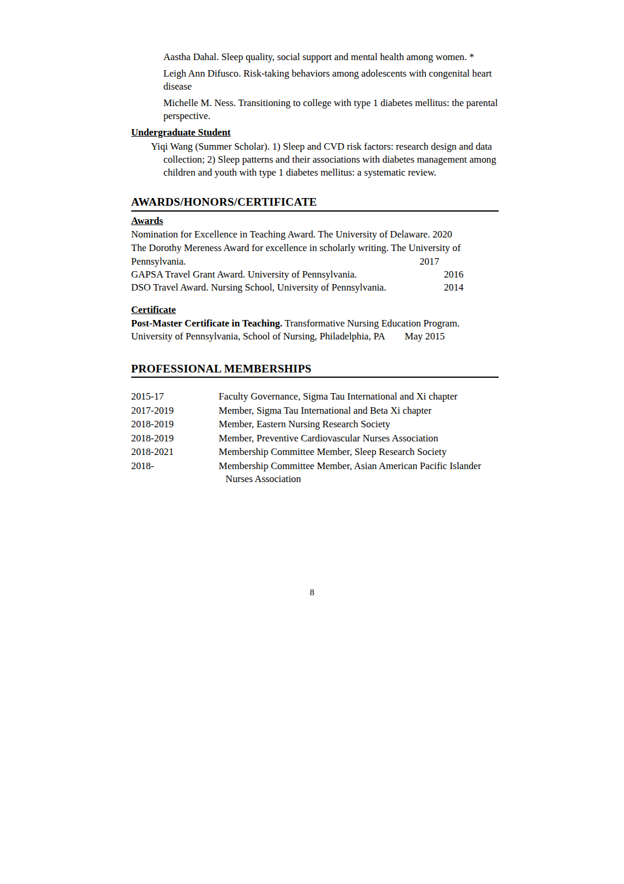Aastha Dahal. Sleep quality, social support and mental health among women. *
Leigh Ann Difusco. Risk-taking behaviors among adolescents with congenital heart disease
Michelle M. Ness. Transitioning to college with type 1 diabetes mellitus: the parental perspective.
Undergraduate Student
Yiqi Wang (Summer Scholar). 1) Sleep and CVD risk factors: research design and data collection; 2) Sleep patterns and their associations with diabetes management among children and youth with type 1 diabetes mellitus: a systematic review.
AWARDS/HONORS/CERTIFICATE
Awards
Nomination for Excellence in Teaching Award. The University of Delaware. 2020
The Dorothy Mereness Award for excellence in scholarly writing. The University of
Pennsylvania. 2017
GAPSA Travel Grant Award. University of Pennsylvania. 2016
DSO Travel Award. Nursing School, University of Pennsylvania. 2014
Certificate
Post-Master Certificate in Teaching. Transformative Nursing Education Program.
University of Pennsylvania, School of Nursing, Philadelphia, PA May 2015
PROFESSIONAL MEMBERSHIPS
| 2015-17 | Faculty Governance, Sigma Tau International and Xi chapter |
| 2017-2019 | Member, Sigma Tau International and Beta Xi chapter |
| 2018-2019 | Member, Eastern Nursing Research Society |
| 2018-2019 | Member, Preventive Cardiovascular Nurses Association |
| 2018-2021 | Membership Committee Member, Sleep Research Society |
| 2018- | Membership Committee Member, Asian American Pacific Islander Nurses Association |
8